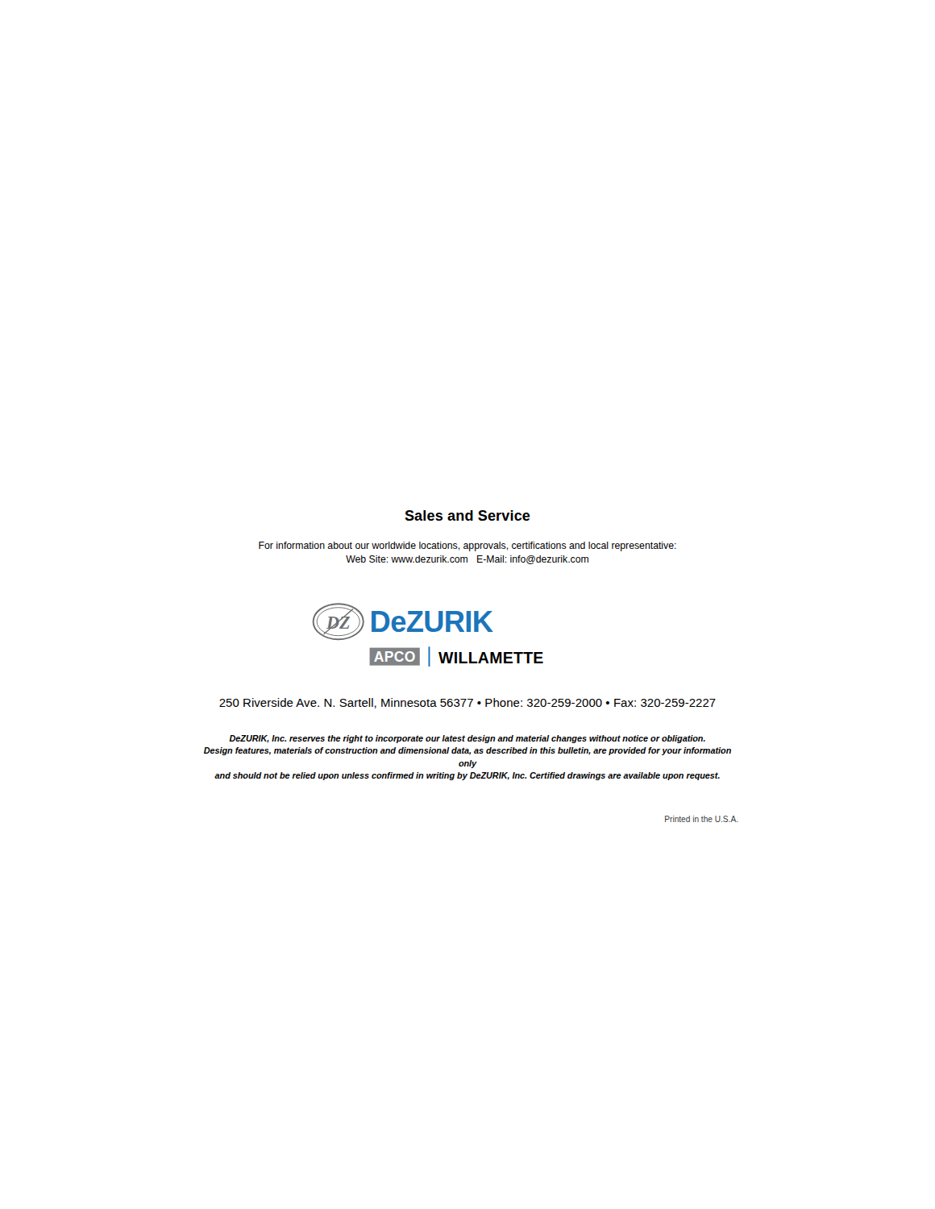Sales and Service
For information about our worldwide locations, approvals, certifications and local representative: Web Site: www.dezurik.com E-Mail: info@dezurik.com
DZ DeZURIK APCO WILLAMETTE
250 Riverside Ave. N. Sartell, Minnesota 56377 • Phone: 320-259-2000 • Fax: 320-259-2227
DeZURIK, Inc. reserves the right to incorporate our latest design and material changes without notice or obligation.
Design features, materials of construction and dimensional data, as described in this bulletin, are provided for your information only
and should not be relied upon unless confirmed in writing by DeZURIK, Inc. Certified drawings are available upon request.
Printed in the U.S.A.